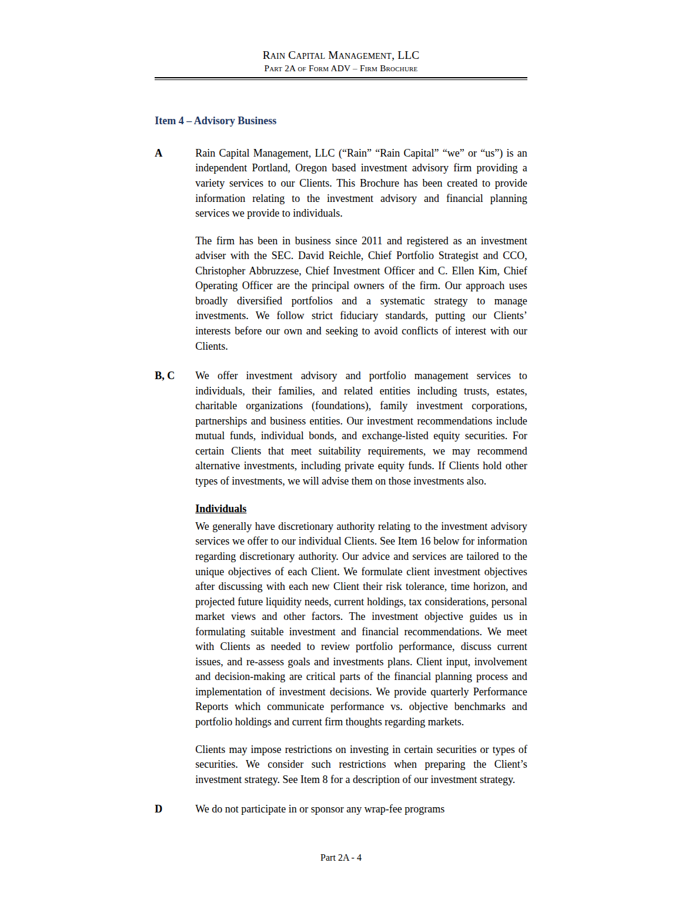Rain Capital Management, LLC
Part 2A of Form ADV – Firm Brochure
Item 4 – Advisory Business
A
Rain Capital Management, LLC (“Rain” “Rain Capital” “we” or “us”) is an independent Portland, Oregon based investment advisory firm providing a variety services to our Clients. This Brochure has been created to provide information relating to the investment advisory and financial planning services we provide to individuals.
The firm has been in business since 2011 and registered as an investment adviser with the SEC. David Reichle, Chief Portfolio Strategist and CCO, Christopher Abbruzzese, Chief Investment Officer and C. Ellen Kim, Chief Operating Officer are the principal owners of the firm. Our approach uses broadly diversified portfolios and a systematic strategy to manage investments. We follow strict fiduciary standards, putting our Clients’ interests before our own and seeking to avoid conflicts of interest with our Clients.
B, C
We offer investment advisory and portfolio management services to individuals, their families, and related entities including trusts, estates, charitable organizations (foundations), family investment corporations, partnerships and business entities. Our investment recommendations include mutual funds, individual bonds, and exchange-listed equity securities. For certain Clients that meet suitability requirements, we may recommend alternative investments, including private equity funds. If Clients hold other types of investments, we will advise them on those investments also.
Individuals
We generally have discretionary authority relating to the investment advisory services we offer to our individual Clients. See Item 16 below for information regarding discretionary authority. Our advice and services are tailored to the unique objectives of each Client. We formulate client investment objectives after discussing with each new Client their risk tolerance, time horizon, and projected future liquidity needs, current holdings, tax considerations, personal market views and other factors. The investment objective guides us in formulating suitable investment and financial recommendations. We meet with Clients as needed to review portfolio performance, discuss current issues, and re-assess goals and investments plans. Client input, involvement and decision-making are critical parts of the financial planning process and implementation of investment decisions. We provide quarterly Performance Reports which communicate performance vs. objective benchmarks and portfolio holdings and current firm thoughts regarding markets.
Clients may impose restrictions on investing in certain securities or types of securities. We consider such restrictions when preparing the Client’s investment strategy. See Item 8 for a description of our investment strategy.
D
We do not participate in or sponsor any wrap-fee programs
Part 2A - 4